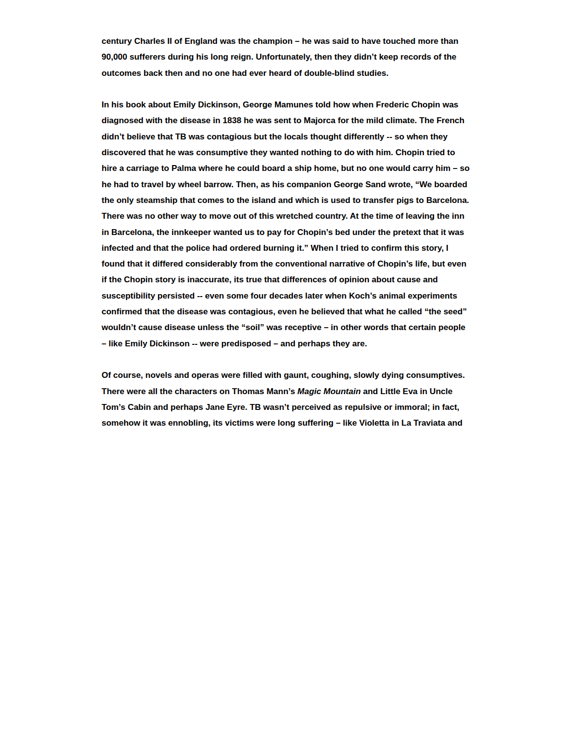century Charles II of England was the champion – he was said to have touched more than 90,000 sufferers during his long reign. Unfortunately, then they didn’t keep records of the outcomes back then and no one had ever heard of double-blind studies.
In his book about Emily Dickinson, George Mamunes told how when Frederic Chopin was diagnosed with the disease in 1838 he was sent to Majorca for the mild climate. The French didn’t believe that TB was contagious but the locals thought differently -- so when they discovered that he was consumptive they wanted nothing to do with him. Chopin tried to hire a carriage to Palma where he could board a ship home, but no one would carry him – so he had to travel by wheel barrow. Then, as his companion George Sand wrote, “We boarded the only steamship that comes to the island and which is used to transfer pigs to Barcelona. There was no other way to move out of this wretched country. At the time of leaving the inn in Barcelona, the innkeeper wanted us to pay for Chopin’s bed under the pretext that it was infected and that the police had ordered burning it.” When I tried to confirm this story, I found that it differed considerably from the conventional narrative of Chopin’s life, but even if the Chopin story is inaccurate, its true that differences of opinion about cause and susceptibility persisted -- even some four decades later when Koch’s animal experiments confirmed that the disease was contagious, even he believed that what he called “the seed” wouldn’t cause disease unless the “soil” was receptive – in other words that certain people – like Emily Dickinson -- were predisposed – and perhaps they are.
Of course, novels and operas were filled with gaunt, coughing, slowly dying consumptives. There were all the characters on Thomas Mann’s Magic Mountain and Little Eva in Uncle Tom’s Cabin and perhaps Jane Eyre. TB wasn’t perceived as repulsive or immoral; in fact, somehow it was ennobling, its victims were long suffering – like Violetta in La Traviata and